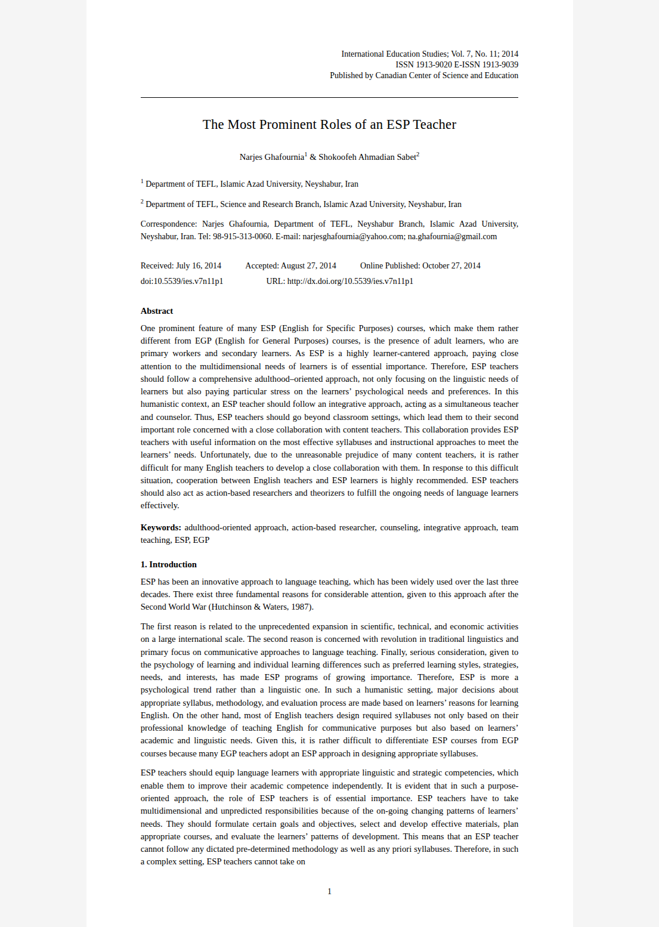International Education Studies; Vol. 7, No. 11; 2014
ISSN 1913-9020 E-ISSN 1913-9039
Published by Canadian Center of Science and Education
The Most Prominent Roles of an ESP Teacher
Narjes Ghafournia1 & Shokoofeh Ahmadian Sabet2
1 Department of TEFL, Islamic Azad University, Neyshabur, Iran
2 Department of TEFL, Science and Research Branch, Islamic Azad University, Neyshabur, Iran
Correspondence: Narjes Ghafournia, Department of TEFL, Neyshabur Branch, Islamic Azad University, Neyshabur, Iran. Tel: 98-915-313-0060. E-mail: narjesghafournia@yahoo.com; na.ghafournia@gmail.com
Received: July 16, 2014 Accepted: August 27, 2014 Online Published: October 27, 2014
doi:10.5539/ies.v7n11p1 URL: http://dx.doi.org/10.5539/ies.v7n11p1
Abstract
One prominent feature of many ESP (English for Specific Purposes) courses, which make them rather different from EGP (English for General Purposes) courses, is the presence of adult learners, who are primary workers and secondary learners. As ESP is a highly learner-cantered approach, paying close attention to the multidimensional needs of learners is of essential importance. Therefore, ESP teachers should follow a comprehensive adulthood–oriented approach, not only focusing on the linguistic needs of learners but also paying particular stress on the learners’ psychological needs and preferences. In this humanistic context, an ESP teacher should follow an integrative approach, acting as a simultaneous teacher and counselor. Thus, ESP teachers should go beyond classroom settings, which lead them to their second important role concerned with a close collaboration with content teachers. This collaboration provides ESP teachers with useful information on the most effective syllabuses and instructional approaches to meet the learners’ needs. Unfortunately, due to the unreasonable prejudice of many content teachers, it is rather difficult for many English teachers to develop a close collaboration with them. In response to this difficult situation, cooperation between English teachers and ESP learners is highly recommended. ESP teachers should also act as action-based researchers and theorizers to fulfill the ongoing needs of language learners effectively.
Keywords: adulthood-oriented approach, action-based researcher, counseling, integrative approach, team teaching, ESP, EGP
1. Introduction
ESP has been an innovative approach to language teaching, which has been widely used over the last three decades. There exist three fundamental reasons for considerable attention, given to this approach after the Second World War (Hutchinson & Waters, 1987).
The first reason is related to the unprecedented expansion in scientific, technical, and economic activities on a large international scale. The second reason is concerned with revolution in traditional linguistics and primary focus on communicative approaches to language teaching. Finally, serious consideration, given to the psychology of learning and individual learning differences such as preferred learning styles, strategies, needs, and interests, has made ESP programs of growing importance. Therefore, ESP is more a psychological trend rather than a linguistic one. In such a humanistic setting, major decisions about appropriate syllabus, methodology, and evaluation process are made based on learners’ reasons for learning English. On the other hand, most of English teachers design required syllabuses not only based on their professional knowledge of teaching English for communicative purposes but also based on learners’ academic and linguistic needs. Given this, it is rather difficult to differentiate ESP courses from EGP courses because many EGP teachers adopt an ESP approach in designing appropriate syllabuses.
ESP teachers should equip language learners with appropriate linguistic and strategic competencies, which enable them to improve their academic competence independently. It is evident that in such a purpose-oriented approach, the role of ESP teachers is of essential importance. ESP teachers have to take multidimensional and unpredicted responsibilities because of the on-going changing patterns of learners’ needs. They should formulate certain goals and objectives, select and develop effective materials, plan appropriate courses, and evaluate the learners’ patterns of development. This means that an ESP teacher cannot follow any dictated pre-determined methodology as well as any priori syllabuses. Therefore, in such a complex setting, ESP teachers cannot take on
1